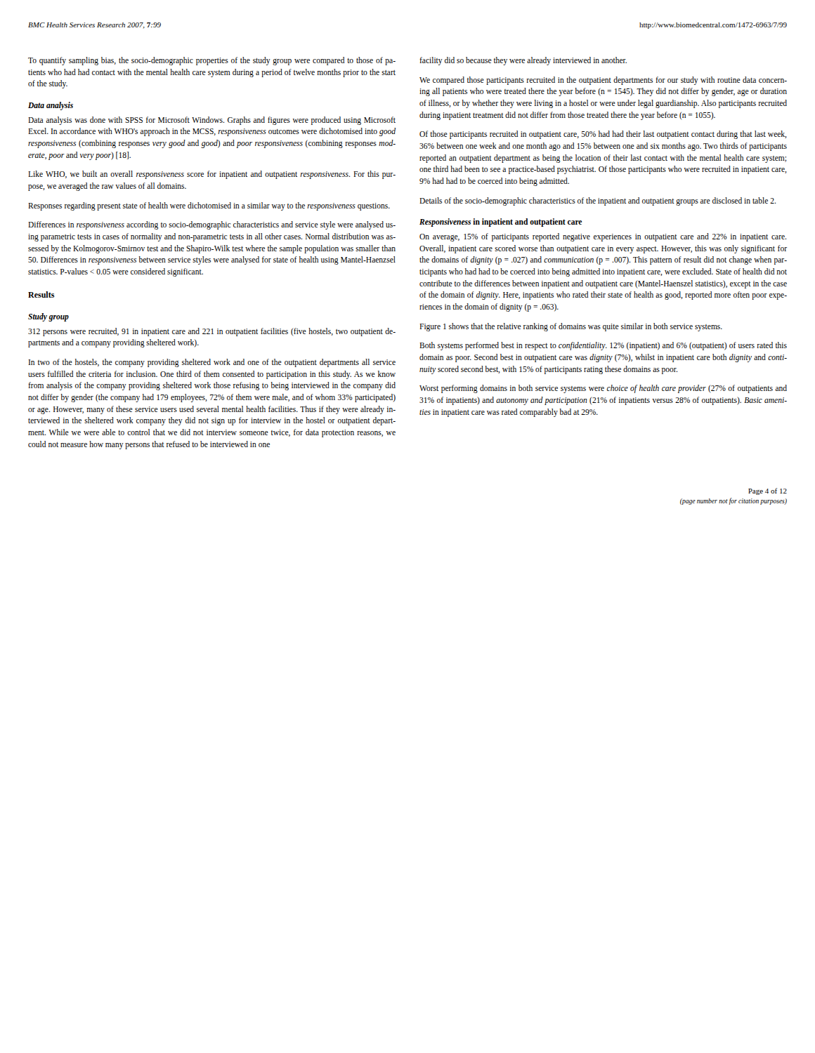BMC Health Services Research 2007, 7:99
http://www.biomedcentral.com/1472-6963/7/99
To quantify sampling bias, the socio-demographic properties of the study group were compared to those of patients who had had contact with the mental health care system during a period of twelve months prior to the start of the study.
Data analysis
Data analysis was done with SPSS for Microsoft Windows. Graphs and figures were produced using Microsoft Excel. In accordance with WHO's approach in the MCSS, responsiveness outcomes were dichotomised into good responsiveness (combining responses very good and good) and poor responsiveness (combining responses moderate, poor and very poor) [18].
Like WHO, we built an overall responsiveness score for inpatient and outpatient responsiveness. For this purpose, we averaged the raw values of all domains.
Responses regarding present state of health were dichotomised in a similar way to the responsiveness questions.
Differences in responsiveness according to socio-demographic characteristics and service style were analysed using parametric tests in cases of normality and non-parametric tests in all other cases. Normal distribution was assessed by the Kolmogorov-Smirnov test and the Shapiro-Wilk test where the sample population was smaller than 50. Differences in responsiveness between service styles were analysed for state of health using Mantel-Haenzsel statistics. P-values < 0.05 were considered significant.
Results
Study group
312 persons were recruited, 91 in inpatient care and 221 in outpatient facilities (five hostels, two outpatient departments and a company providing sheltered work).
In two of the hostels, the company providing sheltered work and one of the outpatient departments all service users fulfilled the criteria for inclusion. One third of them consented to participation in this study. As we know from analysis of the company providing sheltered work those refusing to being interviewed in the company did not differ by gender (the company had 179 employees, 72% of them were male, and of whom 33% participated) or age. However, many of these service users used several mental health facilities. Thus if they were already interviewed in the sheltered work company they did not sign up for interview in the hostel or outpatient department. While we were able to control that we did not interview someone twice, for data protection reasons, we could not measure how many persons that refused to be interviewed in one
facility did so because they were already interviewed in another.
We compared those participants recruited in the outpatient departments for our study with routine data concerning all patients who were treated there the year before (n = 1545). They did not differ by gender, age or duration of illness, or by whether they were living in a hostel or were under legal guardianship. Also participants recruited during inpatient treatment did not differ from those treated there the year before (n = 1055).
Of those participants recruited in outpatient care, 50% had had their last outpatient contact during that last week, 36% between one week and one month ago and 15% between one and six months ago. Two thirds of participants reported an outpatient department as being the location of their last contact with the mental health care system; one third had been to see a practice-based psychiatrist. Of those participants who were recruited in inpatient care, 9% had had to be coerced into being admitted.
Details of the socio-demographic characteristics of the inpatient and outpatient groups are disclosed in table 2.
Responsiveness in inpatient and outpatient care
On average, 15% of participants reported negative experiences in outpatient care and 22% in inpatient care. Overall, inpatient care scored worse than outpatient care in every aspect. However, this was only significant for the domains of dignity (p = .027) and communication (p = .007). This pattern of result did not change when participants who had had to be coerced into being admitted into inpatient care, were excluded. State of health did not contribute to the differences between inpatient and outpatient care (Mantel-Haenszel statistics), except in the case of the domain of dignity. Here, inpatients who rated their state of health as good, reported more often poor experiences in the domain of dignity (p = .063).
Figure 1 shows that the relative ranking of domains was quite similar in both service systems.
Both systems performed best in respect to confidentiality. 12% (inpatient) and 6% (outpatient) of users rated this domain as poor. Second best in outpatient care was dignity (7%), whilst in inpatient care both dignity and continuity scored second best, with 15% of participants rating these domains as poor.
Worst performing domains in both service systems were choice of health care provider (27% of outpatients and 31% of inpatients) and autonomy and participation (21% of inpatients versus 28% of outpatients). Basic amenities in inpatient care was rated comparably bad at 29%.
Page 4 of 12
(page number not for citation purposes)